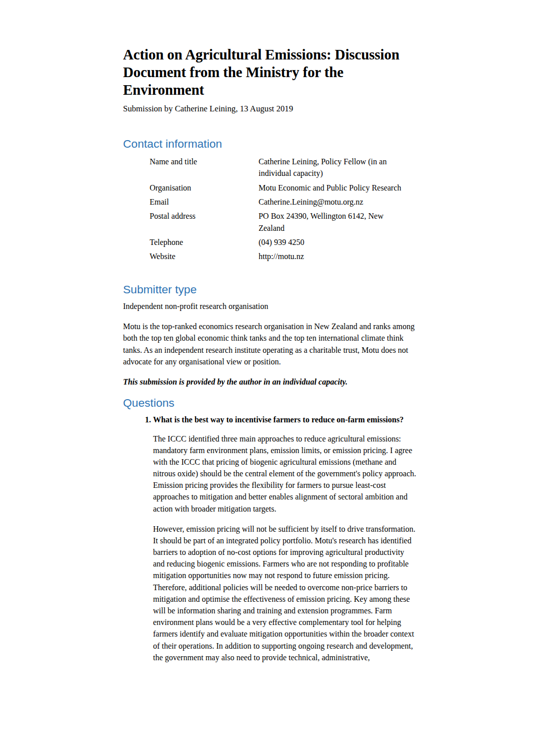Action on Agricultural Emissions: Discussion Document from the Ministry for the Environment
Submission by Catherine Leining, 13 August 2019
Contact information
| Name and title | Catherine Leining, Policy Fellow (in an individual capacity) |
| Organisation | Motu Economic and Public Policy Research |
| Email | Catherine.Leining@motu.org.nz |
| Postal address | PO Box 24390, Wellington 6142, New Zealand |
| Telephone | (04) 939 4250 |
| Website | http://motu.nz |
Submitter type
Independent non-profit research organisation
Motu is the top-ranked economics research organisation in New Zealand and ranks among both the top ten global economic think tanks and the top ten international climate think tanks. As an independent research institute operating as a charitable trust, Motu does not advocate for any organisational view or position.
This submission is provided by the author in an individual capacity.
Questions
What is the best way to incentivise farmers to reduce on-farm emissions?
The ICCC identified three main approaches to reduce agricultural emissions: mandatory farm environment plans, emission limits, or emission pricing. I agree with the ICCC that pricing of biogenic agricultural emissions (methane and nitrous oxide) should be the central element of the government's policy approach. Emission pricing provides the flexibility for farmers to pursue least-cost approaches to mitigation and better enables alignment of sectoral ambition and action with broader mitigation targets.
However, emission pricing will not be sufficient by itself to drive transformation. It should be part of an integrated policy portfolio. Motu's research has identified barriers to adoption of no-cost options for improving agricultural productivity and reducing biogenic emissions. Farmers who are not responding to profitable mitigation opportunities now may not respond to future emission pricing. Therefore, additional policies will be needed to overcome non-price barriers to mitigation and optimise the effectiveness of emission pricing. Key among these will be information sharing and training and extension programmes. Farm environment plans would be a very effective complementary tool for helping farmers identify and evaluate mitigation opportunities within the broader context of their operations. In addition to supporting ongoing research and development, the government may also need to provide technical, administrative,